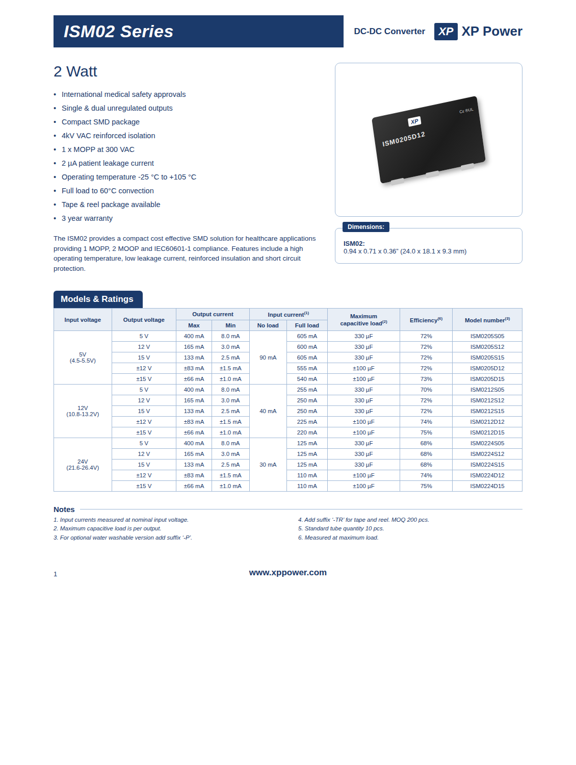ISM02 Series
DC-DC Converter
XP XP Power
2 Watt
International medical safety approvals
Single & dual unregulated outputs
Compact SMD package
4kV VAC reinforced isolation
1 x MOPP at 300 VAC
2 µA patient leakage current
Operating temperature -25 °C to +105 °C
Full load to 60°C convection
Tape & reel package available
3 year warranty
The ISM02 provides a compact cost effective SMD solution for healthcare applications providing 1 MOPP, 2 MOOP and IEC60601-1 compliance. Features include a high operating temperature, low leakage current, reinforced insulation and short circuit protection.
XP Cε ®UL ISM0205D12
Dimensions: ISM02:
0.94 x 0.71 x 0.36” (24.0 x 18.1 x 9.3 mm)
Models & Ratings
| Input voltage | Output voltage | Output current | Input current (1) | Maximum capacitive load (2) | Efficiency (6) | Model number (3) |
| --- | --- | --- | --- | --- | --- | --- |
| Max | Min | No load | Full load |
| 5V (4.5-5.5V) | 5 V | 400 mA | 8.0 mA | 90 mA | 605 mA | 330 µF | 72% | ISM0205S05 |
| 12 V | 165 mA | 3.0 mA | 600 mA | 330 µF | 72% | ISM0205S12 |
| 15 V | 133 mA | 2.5 mA | 605 mA | 330 µF | 72% | ISM0205S15 |
| ±12 V | ±83 mA | ±1.5 mA | 555 mA | ±100 µF | 72% | ISM0205D12 |
| ±15 V | ±66 mA | ±1.0 mA | 540 mA | ±100 µF | 73% | ISM0205D15 |
| 12V (10.8-13.2V) | 5 V | 400 mA | 8.0 mA | 40 mA | 255 mA | 330 µF | 70% | ISM0212S05 |
| 12 V | 165 mA | 3.0 mA | 250 mA | 330 µF | 72% | ISM0212S12 |
| 15 V | 133 mA | 2.5 mA | 250 mA | 330 µF | 72% | ISM0212S15 |
| ±12 V | ±83 mA | ±1.5 mA | 225 mA | ±100 µF | 74% | ISM0212D12 |
| ±15 V | ±66 mA | ±1.0 mA | 220 mA | ±100 µF | 75% | ISM0212D15 |
| 24V (21.6-26.4V) | 5 V | 400 mA | 8.0 mA | 30 mA | 125 mA | 330 µF | 68% | ISM0224S05 |
| 12 V | 165 mA | 3.0 mA | 125 mA | 330 µF | 68% | ISM0224S12 |
| 15 V | 133 mA | 2.5 mA | 125 mA | 330 µF | 68% | ISM0224S15 |
| ±12 V | ±83 mA | ±1.5 mA | 110 mA | ±100 µF | 74% | ISM0224D12 |
| ±15 V | ±66 mA | ±1.0 mA | 110 mA | ±100 µF | 75% | ISM0224D15 |
Notes
1. Input currents measured at nominal input voltage.
2. Maximum capacitive load is per output.
3. For optional water washable version add suffix ‘-P’.
4. Add suffix ‘-TR’ for tape and reel. MOQ 200 pcs.
5. Standard tube quantity 10 pcs.
6. Measured at maximum load.
1 www.xppower.com